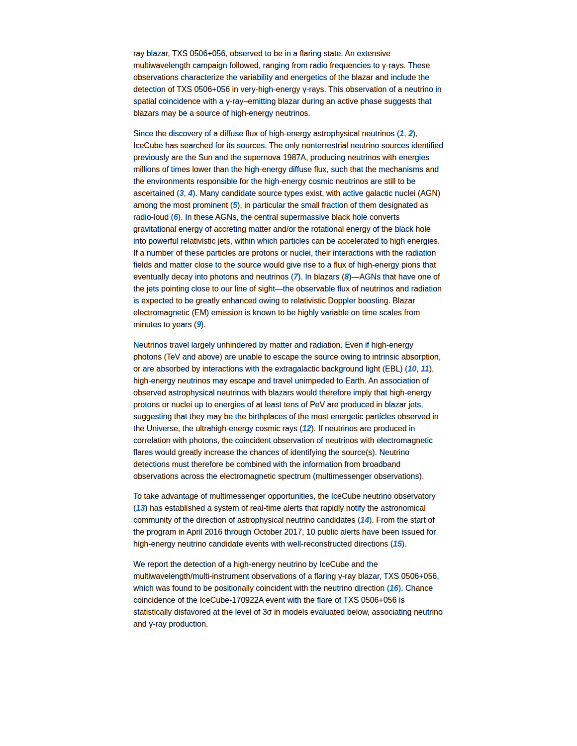ray blazar, TXS 0506+056, observed to be in a flaring state. An extensive multiwavelength campaign followed, ranging from radio frequencies to γ-rays. These observations characterize the variability and energetics of the blazar and include the detection of TXS 0506+056 in very-high-energy γ-rays. This observation of a neutrino in spatial coincidence with a γ-ray–emitting blazar during an active phase suggests that blazars may be a source of high-energy neutrinos.
Since the discovery of a diffuse flux of high-energy astrophysical neutrinos (1, 2), IceCube has searched for its sources. The only nonterrestrial neutrino sources identified previously are the Sun and the supernova 1987A, producing neutrinos with energies millions of times lower than the high-energy diffuse flux, such that the mechanisms and the environments responsible for the high-energy cosmic neutrinos are still to be ascertained (3, 4). Many candidate source types exist, with active galactic nuclei (AGN) among the most prominent (5), in particular the small fraction of them designated as radio-loud (6). In these AGNs, the central supermassive black hole converts gravitational energy of accreting matter and/or the rotational energy of the black hole into powerful relativistic jets, within which particles can be accelerated to high energies. If a number of these particles are protons or nuclei, their interactions with the radiation fields and matter close to the source would give rise to a flux of high-energy pions that eventually decay into photons and neutrinos (7). In blazars (8)—AGNs that have one of the jets pointing close to our line of sight—the observable flux of neutrinos and radiation is expected to be greatly enhanced owing to relativistic Doppler boosting. Blazar electromagnetic (EM) emission is known to be highly variable on time scales from minutes to years (9).
Neutrinos travel largely unhindered by matter and radiation. Even if high-energy photons (TeV and above) are unable to escape the source owing to intrinsic absorption, or are absorbed by interactions with the extragalactic background light (EBL) (10, 11), high-energy neutrinos may escape and travel unimpeded to Earth. An association of observed astrophysical neutrinos with blazars would therefore imply that high-energy protons or nuclei up to energies of at least tens of PeV are produced in blazar jets, suggesting that they may be the birthplaces of the most energetic particles observed in the Universe, the ultrahigh-energy cosmic rays (12). If neutrinos are produced in correlation with photons, the coincident observation of neutrinos with electromagnetic flares would greatly increase the chances of identifying the source(s). Neutrino detections must therefore be combined with the information from broadband observations across the electromagnetic spectrum (multimessenger observations).
To take advantage of multimessenger opportunities, the IceCube neutrino observatory (13) has established a system of real-time alerts that rapidly notify the astronomical community of the direction of astrophysical neutrino candidates (14). From the start of the program in April 2016 through October 2017, 10 public alerts have been issued for high-energy neutrino candidate events with well-reconstructed directions (15).
We report the detection of a high-energy neutrino by IceCube and the multiwavelength/multi-instrument observations of a flaring γ-ray blazar, TXS 0506+056, which was found to be positionally coincident with the neutrino direction (16). Chance coincidence of the IceCube-170922A event with the flare of TXS 0506+056 is statistically disfavored at the level of 3σ in models evaluated below, associating neutrino and γ-ray production.